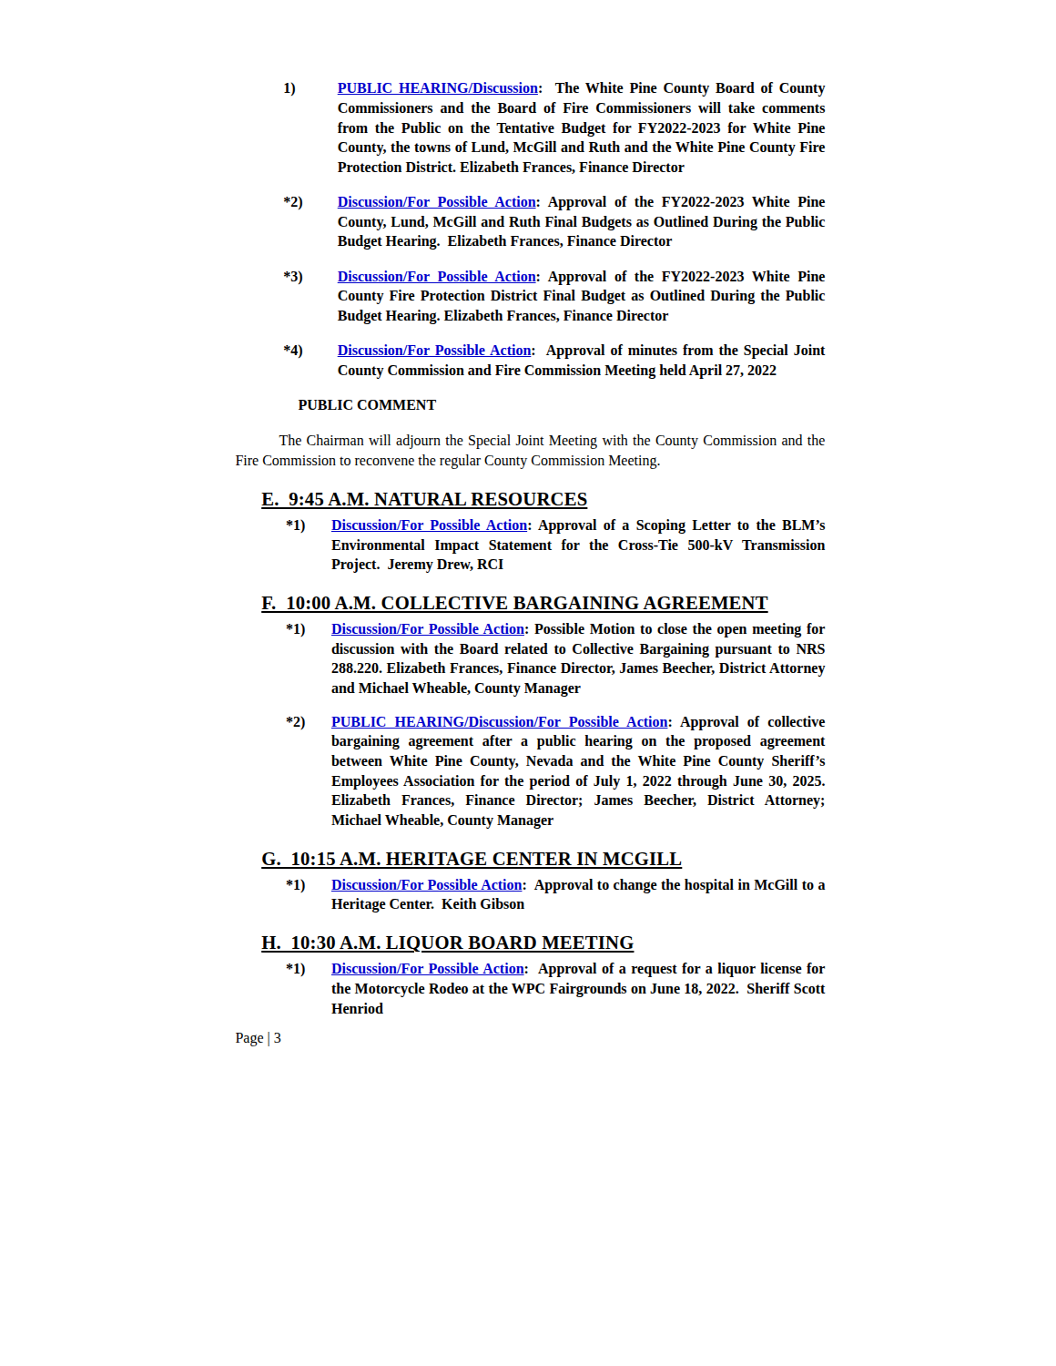1)
PUBLIC HEARING/Discussion: The White Pine County Board of County Commissioners and the Board of Fire Commissioners will take comments from the Public on the Tentative Budget for FY2022-2023 for White Pine County, the towns of Lund, McGill and Ruth and the White Pine County Fire Protection District. Elizabeth Frances, Finance Director
*2)
Discussion/For Possible Action: Approval of the FY2022-2023 White Pine County, Lund, McGill and Ruth Final Budgets as Outlined During the Public Budget Hearing. Elizabeth Frances, Finance Director
*3)
Discussion/For Possible Action: Approval of the FY2022-2023 White Pine County Fire Protection District Final Budget as Outlined During the Public Budget Hearing. Elizabeth Frances, Finance Director
*4)
Discussion/For Possible Action: Approval of minutes from the Special Joint County Commission and Fire Commission Meeting held April 27, 2022
PUBLIC COMMENT
The Chairman will adjourn the Special Joint Meeting with the County Commission and the Fire Commission to reconvene the regular County Commission Meeting.
E. 9:45 A.M. NATURAL RESOURCES
*1)
Discussion/For Possible Action: Approval of a Scoping Letter to the BLM’s Environmental Impact Statement for the Cross-Tie 500-kV Transmission Project. Jeremy Drew, RCI
F. 10:00 A.M. COLLECTIVE BARGAINING AGREEMENT
*1)
Discussion/For Possible Action: Possible Motion to close the open meeting for discussion with the Board related to Collective Bargaining pursuant to NRS 288.220. Elizabeth Frances, Finance Director, James Beecher, District Attorney and Michael Wheable, County Manager
*2)
PUBLIC HEARING/Discussion/For Possible Action: Approval of collective bargaining agreement after a public hearing on the proposed agreement between White Pine County, Nevada and the White Pine County Sheriff’s Employees Association for the period of July 1, 2022 through June 30, 2025. Elizabeth Frances, Finance Director; James Beecher, District Attorney; Michael Wheable, County Manager
G. 10:15 A.M. HERITAGE CENTER IN MCGILL
*1)
Discussion/For Possible Action: Approval to change the hospital in McGill to a Heritage Center. Keith Gibson
H. 10:30 A.M. LIQUOR BOARD MEETING
*1)
Discussion/For Possible Action: Approval of a request for a liquor license for the Motorcycle Rodeo at the WPC Fairgrounds on June 18, 2022. Sheriff Scott Henriod
Page | 3